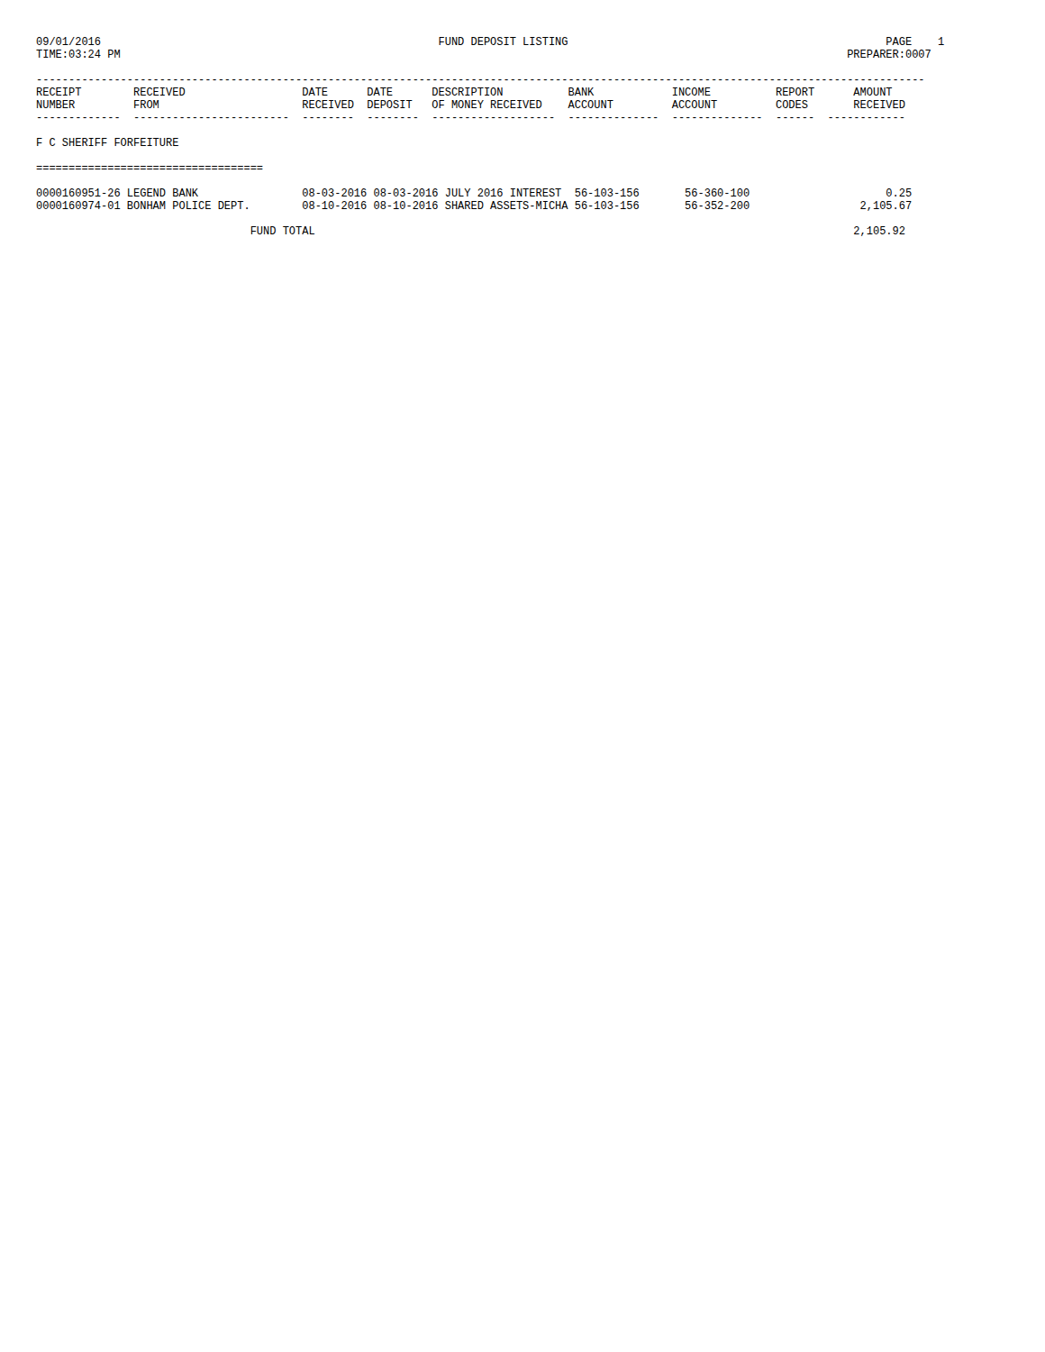09/01/2016                                                    FUND DEPOSIT LISTING                                                 PAGE    1
TIME:03:24 PM                                                                                                                PREPARER:0007

-----------------------------------------------------------------------------------------------------------------------------------------
RECEIPT        RECEIVED                  DATE      DATE      DESCRIPTION          BANK            INCOME          REPORT      AMOUNT
NUMBER         FROM                      RECEIVED  DEPOSIT   OF MONEY RECEIVED    ACCOUNT         ACCOUNT         CODES       RECEIVED
-------------  ------------------------  --------  --------  -------------------  --------------  --------------  ------  ------------

F C SHERIFF FORFEITURE

===================================

0000160951-26 LEGEND BANK                08-03-2016 08-03-2016 JULY 2016 INTEREST  56-103-156       56-360-100                     0.25
0000160974-01 BONHAM POLICE DEPT.        08-10-2016 08-10-2016 SHARED ASSETS-MICHA 56-103-156       56-352-200                 2,105.67

                                 FUND TOTAL                                                                                   2,105.92